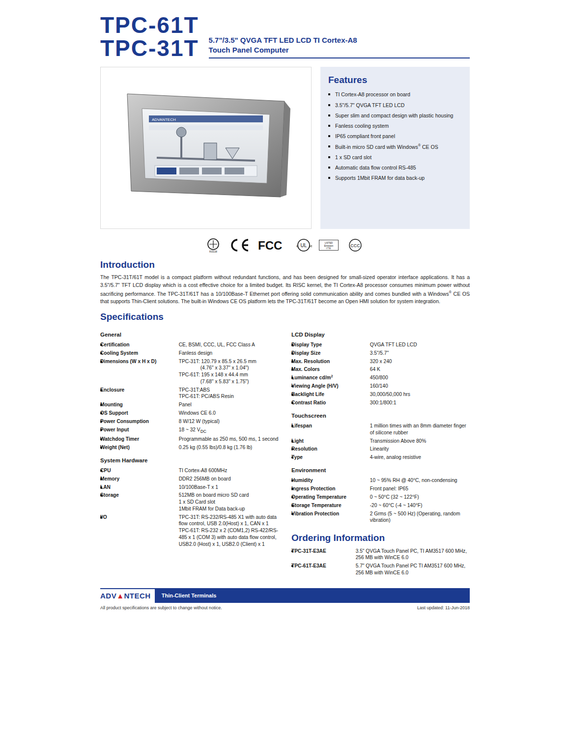TPC-61T
TPC-31T
5.7"/3.5" QVGA TFT LED LCD TI Cortex-A8
Touch Panel Computer
ADVANTECH
Features
TI Cortex-A8 processor on board
3.5"/5.7" QVGA TFT LED LCD
Super slim and compact design with plastic housing
Fanless cooling system
IP65 compliant front panel
Built-in micro SD card with Windows® CE OS
1 x SD card slot
Automatic data flow control RS-485
Supports 1Mbit FRAM for data back-up
R33138 FCC UL c us LISTED Emission I.T.E. CCC
Introduction
The TPC-31T/61T model is a compact platform without redundant functions, and has been designed for small-sized operator interface applications. It has a 3.5"/5.7" TFT LCD display which is a cost effective choice for a limited budget. Its RISC kernel, the TI Cortex-A8 processor consumes minimum power without sacrificing performance. The TPC-31T/61T has a 10/100Base-T Ethernet port offering solid communication ability and comes bundled with a Windows® CE OS that supports Thin-Client solutions. The built-in Windows CE OS platform lets the TPC-31T/61T become an Open HMI solution for system integration.
Specifications
General
| Certification | CE, BSMI, CCC, UL, FCC Class A |
| Cooling System | Fanless design |
| Dimensions (W x H x D) | TPC-31T: 120.79 x 85.5 x 26.5 mm (4.76" x 3.37" x 1.04") TPC-61T: 195 x 148 x 44.4 mm (7.68" x 5.83" x 1.75") |
| Enclosure | TPC-31T:ABS TPC-61T: PC/ABS Resin |
| Mounting | Panel |
| OS Support | Windows CE 6.0 |
| Power Consumption | 8 W/12 W (typical) |
| Power Input | 18 ~ 32 V DC |
| Watchdog Timer | Programmable as 250 ms, 500 ms, 1 second |
| Weight (Net) | 0.25 kg (0.55 lbs)/0.8 kg (1.76 lb) |
System Hardware
| CPU | TI Cortex-A8 600MHz |
| Memory | DDR2 256MB on board |
| LAN | 10/100Base-T x 1 |
| Storage | 512MB on board micro SD card 1 x SD Card slot 1Mbit FRAM for Data back-up |
| I/O | TPC-31T: RS-232/RS-485 X1 with auto data flow control, USB 2.0(Host) x 1, CAN x 1 TPC-61T: RS-232 x 2 (COM1,2) RS-422/RS-485 x 1 (COM 3) with auto data flow control, USB2.0 (Host) x 1, USB2.0 (Client) x 1 |
LCD Display
| Display Type | QVGA TFT LED LCD |
| Display Size | 3.5"/5.7" |
| Max. Resolution | 320 x 240 |
| Max. Colors | 64 K |
| Luminance cd/m 2 | 450/800 |
| Viewing Angle (H/V) | 160/140 |
| Backlight Life | 30,000/50,000 hrs |
| Contrast Ratio | 300:1/800:1 |
Touchscreen
| Lifespan | 1 million times with an 8mm diameter finger of silicone rubber |
| Light | Transmission Above 80% |
| Resolution | Linearity |
| Type | 4-wire, analog resistive |
Environment
| Humidity | 10 ~ 95% RH @ 40°C, non-condensing |
| Ingress Protection | Front panel: IP65 |
| Operating Temperature | 0 ~ 50°C (32 ~ 122°F) |
| Storage Temperature | -20 ~ 60°C (-4 ~ 140°F) |
| Vibration Protection | 2 Grms (5 ~ 500 Hz) (Operating, random vibration) |
Ordering Information
| TPC-31T-E3AE | 3.5" QVGA Touch Panel PC, TI AM3517 600 MHz, 256 MB with WinCE 6.0 |
| TPC-61T-E3AE | 5.7" QVGA Touch Panel PC TI AM3517 600 MHz, 256 MB with WinCE 6.0 |
ADV▲NTECH
Thin-Client Terminals
All product specifications are subject to change without notice. Last updated: 11-Jun-2018